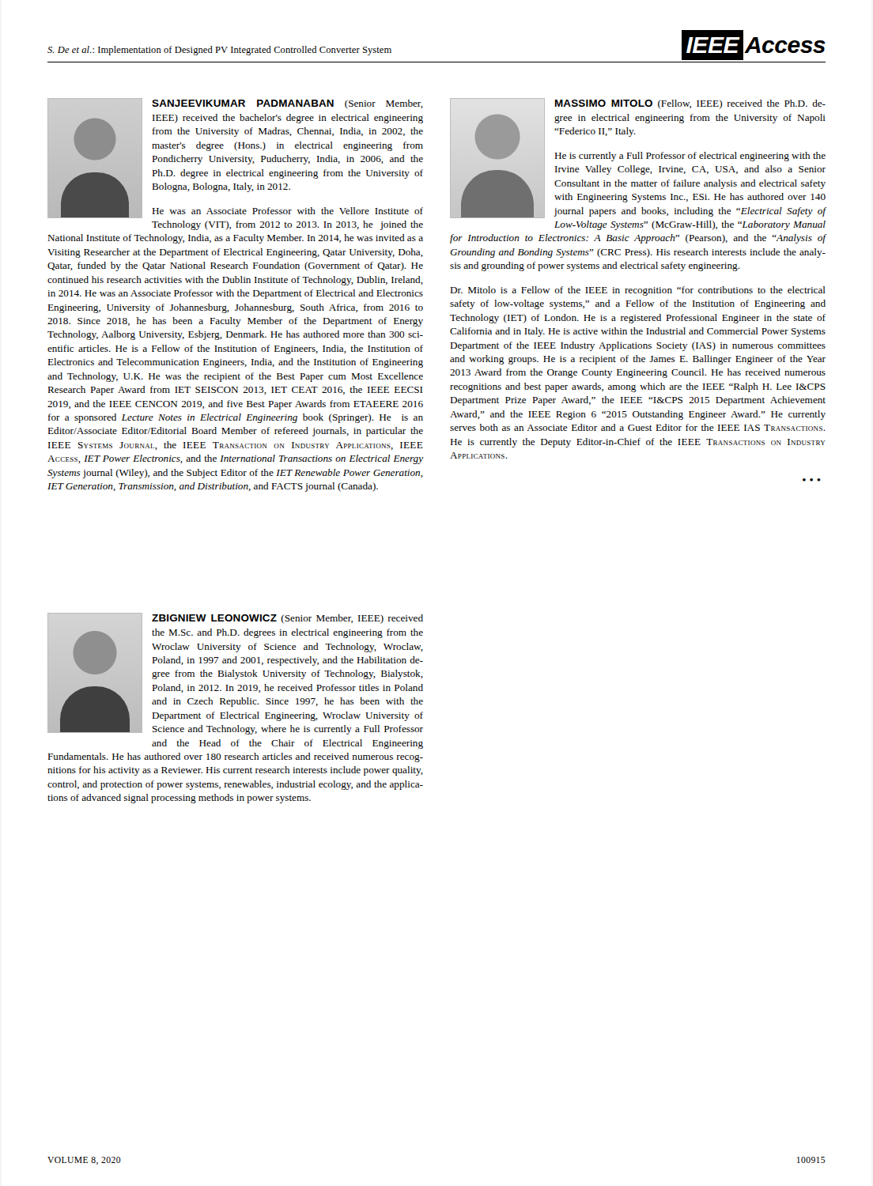S. De et al.: Implementation of Designed PV Integrated Controlled Converter System
IEEE Access
SANJEEVIKUMAR PADMANABAN (Senior Member, IEEE) received the bachelor's degree in electrical engineering from the University of Madras, Chennai, India, in 2002, the master's degree (Hons.) in electrical engineering from Pondicherry University, Puducherry, India, in 2006, and the Ph.D. degree in electrical engineering from the University of Bologna, Bologna, Italy, in 2012.
He was an Associate Professor with the Vellore Institute of Technology (VIT), from 2012 to 2013. In 2013, he joined the National Institute of Technology, India, as a Faculty Member. In 2014, he was invited as a Visiting Researcher at the Department of Electrical Engineering, Qatar University, Doha, Qatar, funded by the Qatar National Research Foundation (Government of Qatar). He continued his research activities with the Dublin Institute of Technology, Dublin, Ireland, in 2014. He was an Associate Professor with the Department of Electrical and Electronics Engineering, University of Johannesburg, Johannesburg, South Africa, from 2016 to 2018. Since 2018, he has been a Faculty Member of the Department of Energy Technology, Aalborg University, Esbjerg, Denmark. He has authored more than 300 scientific articles. He is a Fellow of the Institution of Engineers, India, the Institution of Electronics and Telecommunication Engineers, India, and the Institution of Engineering and Technology, U.K. He was the recipient of the Best Paper cum Most Excellence Research Paper Award from IET SEISCON 2013, IET CEAT 2016, the IEEE EECSI 2019, and the IEEE CENCON 2019, and five Best Paper Awards from ETAEERE 2016 for a sponsored Lecture Notes in Electrical Engineering book (Springer). He is an Editor/Associate Editor/Editorial Board Member of refereed journals, in particular the IEEE Systems Journal, the IEEE Transaction on Industry Applications, IEEE Access, IET Power Electronics, and the International Transactions on Electrical Energy Systems journal (Wiley), and the Subject Editor of the IET Renewable Power Generation, IET Generation, Transmission, and Distribution, and FACTS journal (Canada).
ZBIGNIEW LEONOWICZ (Senior Member, IEEE) received the M.Sc. and Ph.D. degrees in electrical engineering from the Wroclaw University of Science and Technology, Wroclaw, Poland, in 1997 and 2001, respectively, and the Habilitation degree from the Bialystok University of Technology, Bialystok, Poland, in 2012. In 2019, he received Professor titles in Poland and in Czech Republic. Since 1997, he has been with the Department of Electrical Engineering, Wroclaw University of Science and Technology, where he is currently a Full Professor and the Head of the Chair of Electrical Engineering Fundamentals. He has authored over 180 research articles and received numerous recognitions for his activity as a Reviewer. His current research interests include power quality, control, and protection of power systems, renewables, industrial ecology, and the applications of advanced signal processing methods in power systems.
MASSIMO MITOLO (Fellow, IEEE) received the Ph.D. degree in electrical engineering from the University of Napoli “Federico II,” Italy.
He is currently a Full Professor of electrical engineering with the Irvine Valley College, Irvine, CA, USA, and also a Senior Consultant in the matter of failure analysis and electrical safety with Engineering Systems Inc., ESi. He has authored over 140 journal papers and books, including the “Electrical Safety of Low-Voltage Systems” (McGraw-Hill), the “Laboratory Manual for Introduction to Electronics: A Basic Approach” (Pearson), and the “Analysis of Grounding and Bonding Systems” (CRC Press). His research interests include the analysis and grounding of power systems and electrical safety engineering.
Dr. Mitolo is a Fellow of the IEEE in recognition “for contributions to the electrical safety of low-voltage systems,” and a Fellow of the Institution of Engineering and Technology (IET) of London. He is a registered Professional Engineer in the state of California and in Italy. He is active within the Industrial and Commercial Power Systems Department of the IEEE Industry Applications Society (IAS) in numerous committees and working groups. He is a recipient of the James E. Ballinger Engineer of the Year 2013 Award from the Orange County Engineering Council. He has received numerous recognitions and best paper awards, among which are the IEEE “Ralph H. Lee I&CPS Department Prize Paper Award,” the IEEE “I&CPS 2015 Department Achievement Award,” and the IEEE Region 6 “2015 Outstanding Engineer Award.” He currently serves both as an Associate Editor and a Guest Editor for the IEEE IAS Transactions. He is currently the Deputy Editor-in-Chief of the IEEE Transactions on Industry Applications.
•••
VOLUME 8, 2020
100915